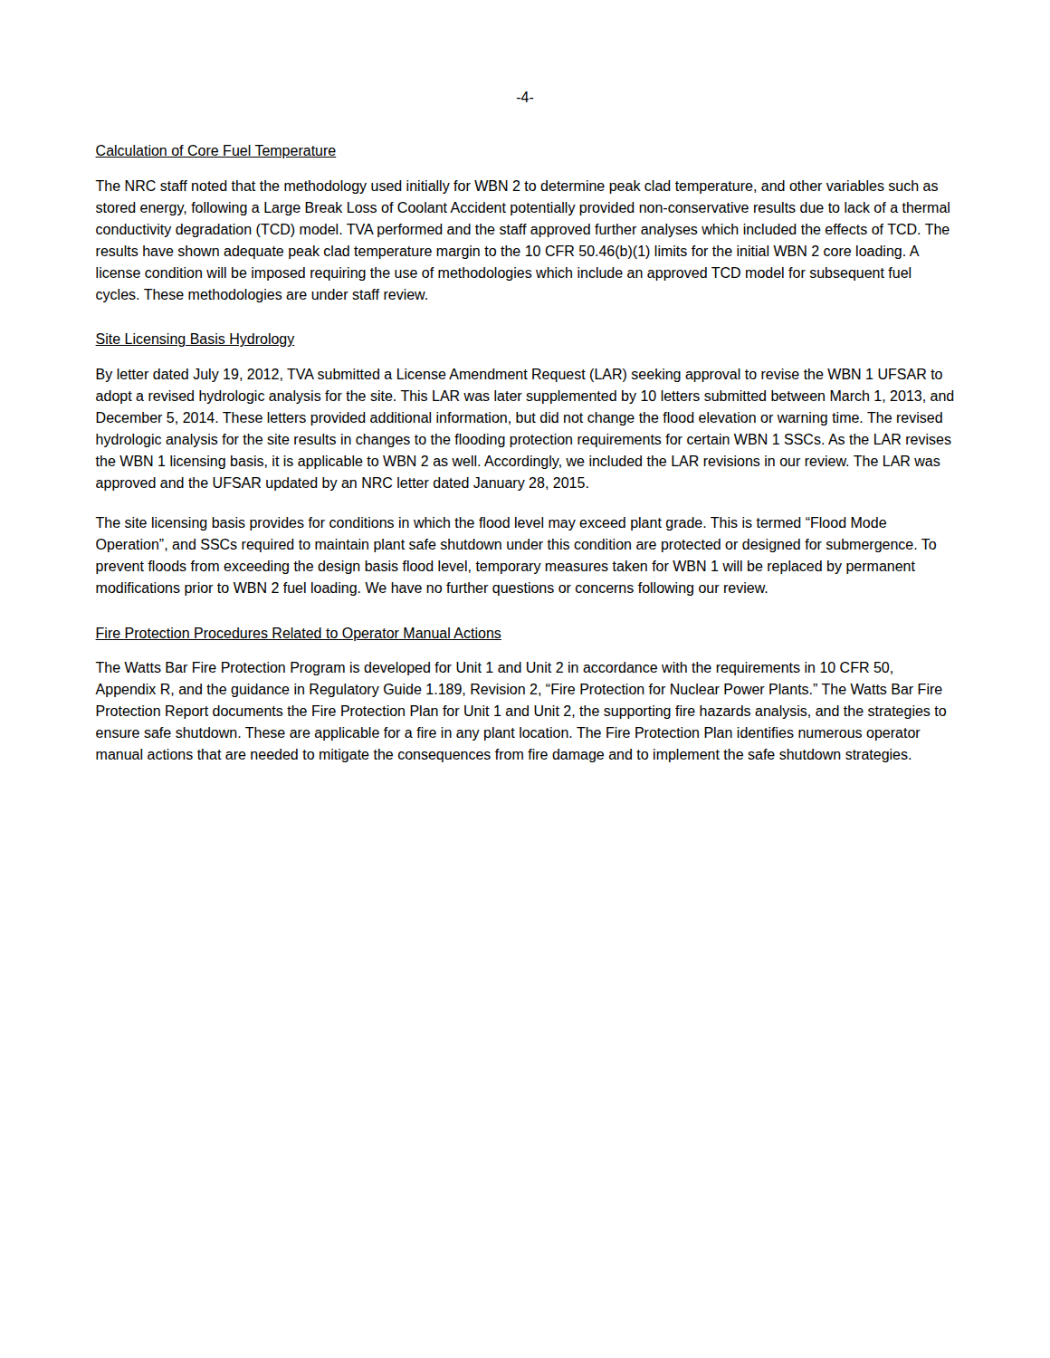-4-
Calculation of Core Fuel Temperature
The NRC staff noted that the methodology used initially for WBN 2 to determine peak clad temperature, and other variables such as stored energy, following a Large Break Loss of Coolant Accident potentially provided non-conservative results due to lack of a thermal conductivity degradation (TCD) model. TVA performed and the staff approved further analyses which included the effects of TCD. The results have shown adequate peak clad temperature margin to the 10 CFR 50.46(b)(1) limits for the initial WBN 2 core loading. A license condition will be imposed requiring the use of methodologies which include an approved TCD model for subsequent fuel cycles. These methodologies are under staff review.
Site Licensing Basis Hydrology
By letter dated July 19, 2012, TVA submitted a License Amendment Request (LAR) seeking approval to revise the WBN 1 UFSAR to adopt a revised hydrologic analysis for the site. This LAR was later supplemented by 10 letters submitted between March 1, 2013, and December 5, 2014. These letters provided additional information, but did not change the flood elevation or warning time. The revised hydrologic analysis for the site results in changes to the flooding protection requirements for certain WBN 1 SSCs. As the LAR revises the WBN 1 licensing basis, it is applicable to WBN 2 as well. Accordingly, we included the LAR revisions in our review. The LAR was approved and the UFSAR updated by an NRC letter dated January 28, 2015.
The site licensing basis provides for conditions in which the flood level may exceed plant grade. This is termed “Flood Mode Operation”, and SSCs required to maintain plant safe shutdown under this condition are protected or designed for submergence. To prevent floods from exceeding the design basis flood level, temporary measures taken for WBN 1 will be replaced by permanent modifications prior to WBN 2 fuel loading. We have no further questions or concerns following our review.
Fire Protection Procedures Related to Operator Manual Actions
The Watts Bar Fire Protection Program is developed for Unit 1 and Unit 2 in accordance with the requirements in 10 CFR 50, Appendix R, and the guidance in Regulatory Guide 1.189, Revision 2, “Fire Protection for Nuclear Power Plants.” The Watts Bar Fire Protection Report documents the Fire Protection Plan for Unit 1 and Unit 2, the supporting fire hazards analysis, and the strategies to ensure safe shutdown. These are applicable for a fire in any plant location. The Fire Protection Plan identifies numerous operator manual actions that are needed to mitigate the consequences from fire damage and to implement the safe shutdown strategies.